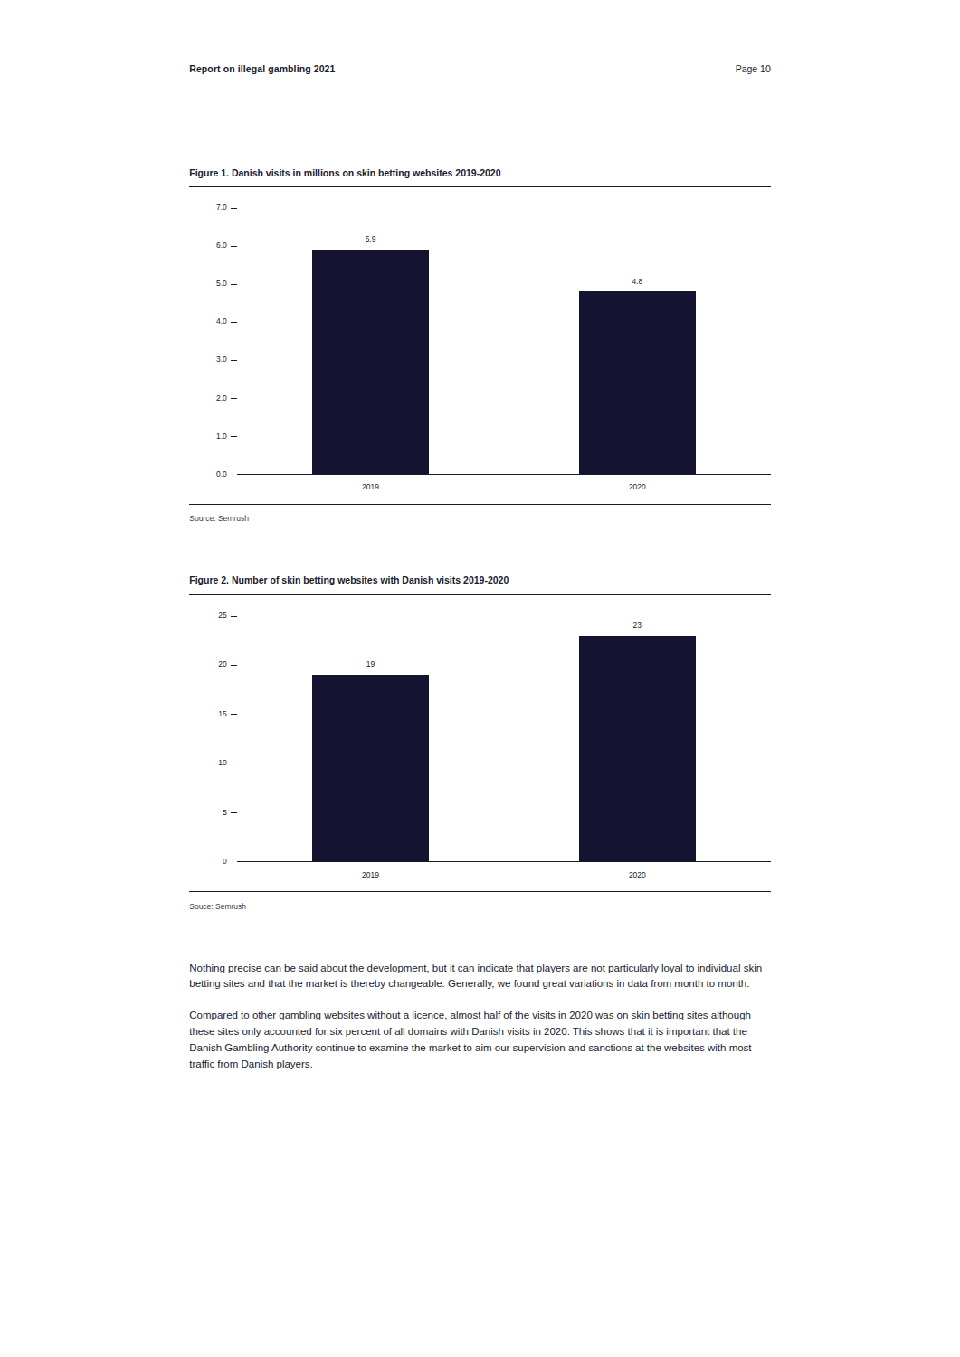Report on illegal gambling 2021
Page 10
Figure 1. Danish visits in millions on skin betting websites 2019-2020
7.0 6.0 5.0 4.0 3.0 2.0 1.0 0.0
5.9
4.8
2019 2020
Source: Semrush
Figure 2. Number of skin betting websites with Danish visits 2019-2020
25 20 15 10 5 0
19
23
2019 2020
Souce: Semrush
Nothing precise can be said about the development, but it can indicate that players are not particularly loyal to individual skin betting sites and that the market is thereby changeable. Generally, we found great variations in data from month to month.
Compared to other gambling websites without a licence, almost half of the visits in 2020 was on skin betting sites although these sites only accounted for six percent of all domains with Danish visits in 2020. This shows that it is important that the Danish Gambling Authority continue to examine the market to aim our supervision and sanctions at the websites with most traffic from Danish players.